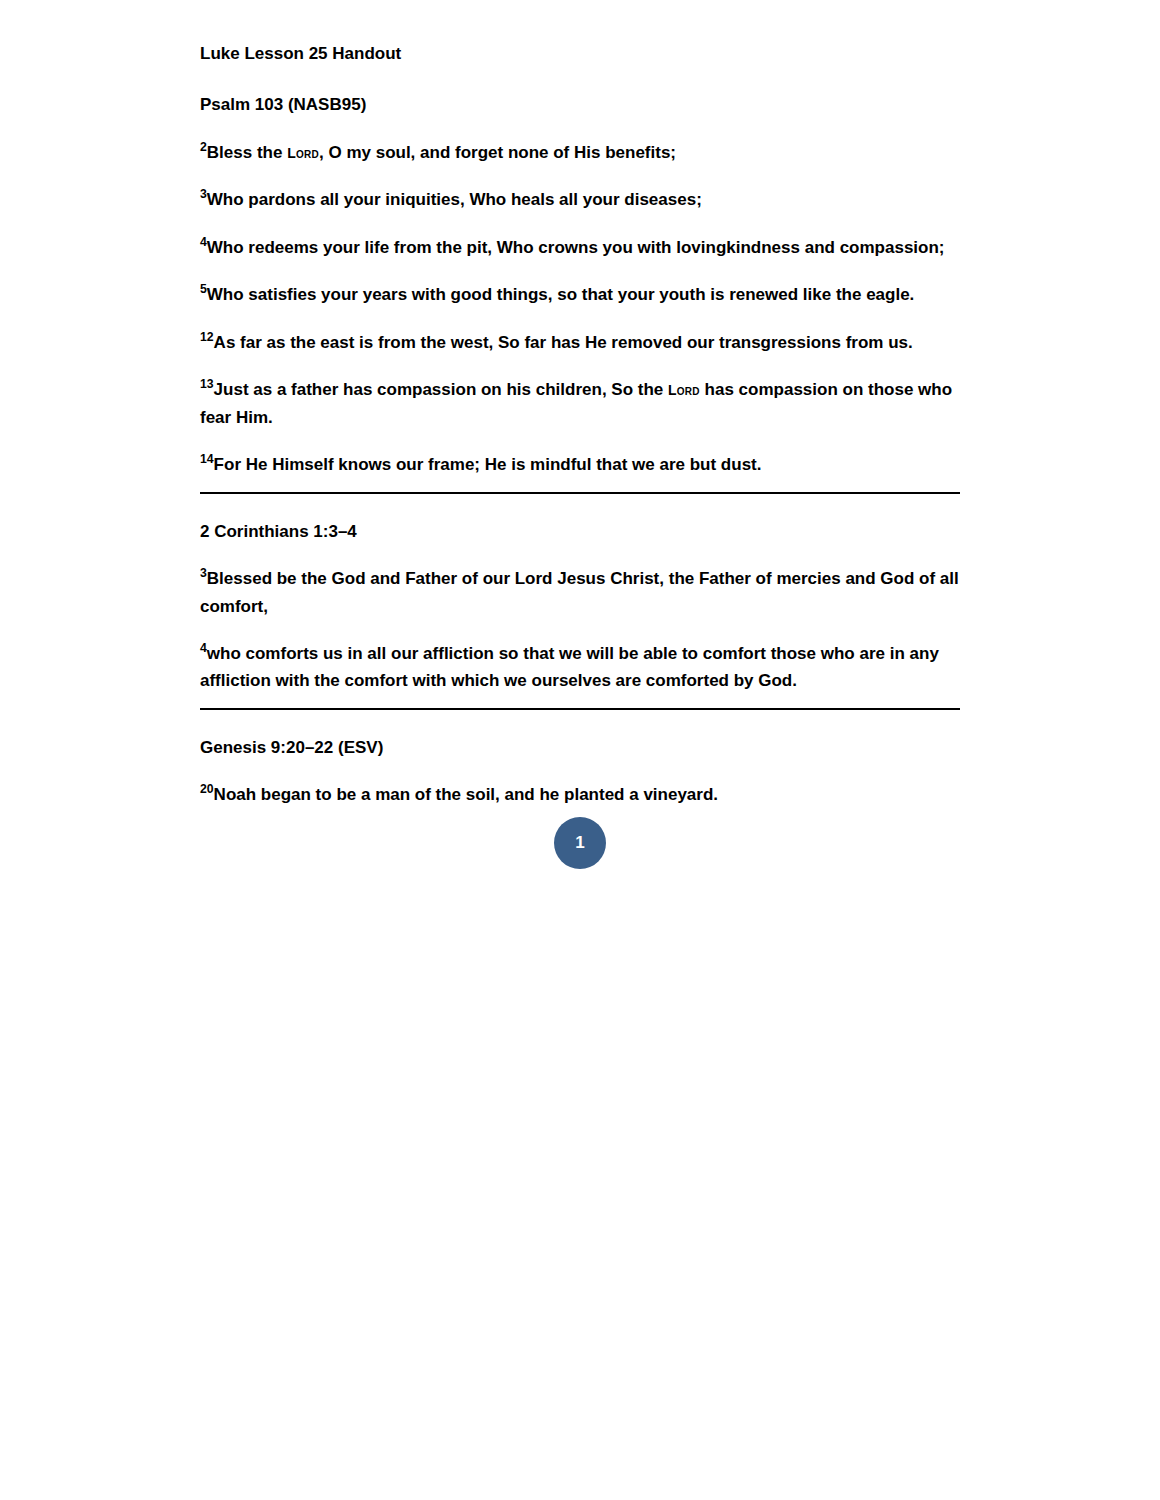Luke Lesson 25 Handout
Psalm 103 (NASB95)
2Bless the Lord, O my soul, and forget none of His benefits;
3Who pardons all your iniquities, Who heals all your diseases;
4Who redeems your life from the pit, Who crowns you with lovingkindness and compassion;
5Who satisfies your years with good things, so that your youth is renewed like the eagle.
12As far as the east is from the west, So far has He removed our transgressions from us.
13Just as a father has compassion on his children, So the Lord has compassion on those who fear Him.
14For He Himself knows our frame; He is mindful that we are but dust.
2 Corinthians 1:3–4
3Blessed be the God and Father of our Lord Jesus Christ, the Father of mercies and God of all comfort,
4who comforts us in all our affliction so that we will be able to comfort those who are in any affliction with the comfort with which we ourselves are comforted by God.
Genesis 9:20–22 (ESV)
20Noah began to be a man of the soil, and he planted a vineyard.
1